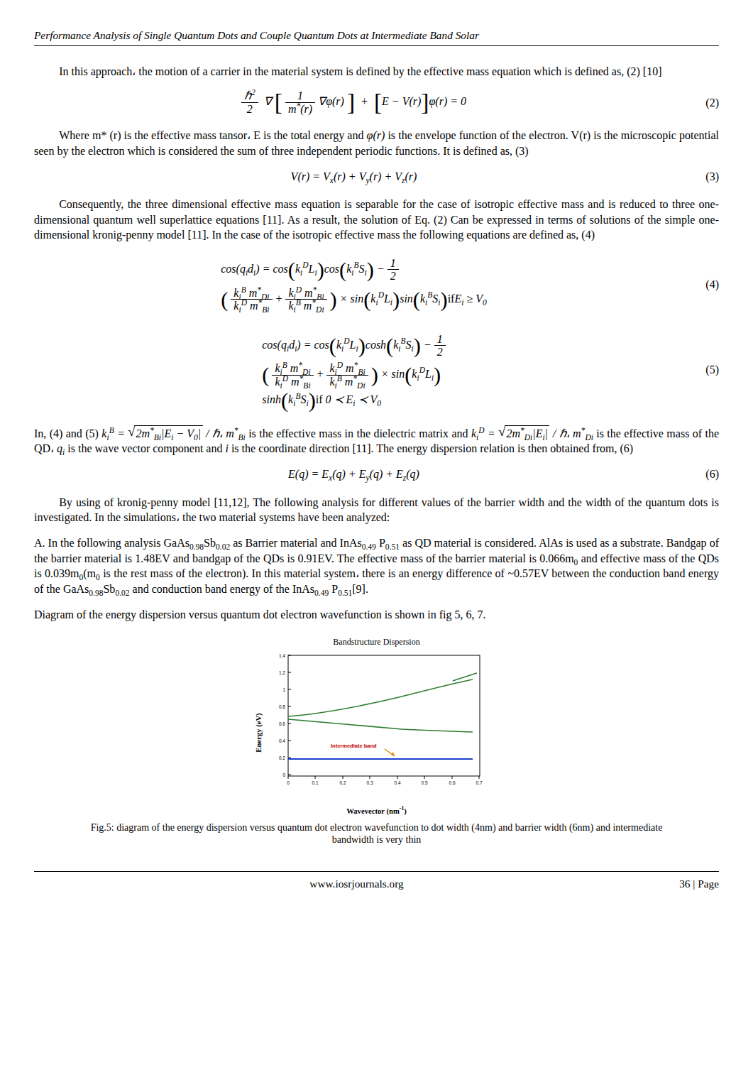Performance Analysis of Single Quantum Dots and Couple Quantum Dots at Intermediate Band Solar
In this approach، the motion of a carrier in the material system is defined by the effective mass equation which is defined as, (2) [10]
ℏ22 ∇ [ 1 m*(r) ∇φ(r) ] + [E − V(r)] φ(r) = 0
(2)
Where m* (r) is the effective mass tansor، E is the total energy and φ(r) is the envelope function of the electron. V(r) is the microscopic potential seen by the electron which is considered the sum of three independent periodic functions. It is defined as, (3)
V(r) = Vx(r) + Vy(r) + Vz(r)
(3)
Consequently, the three dimensional effective mass equation is separable for the case of isotropic effective mass and is reduced to three one-dimensional quantum well superlattice equations [11]. As a result, the solution of Eq. (2) Can be expressed in terms of solutions of the simple one-dimensional kronig-penny model [11]. In the case of the isotropic effective mass the following equations are defined as, (4)
cos(qidi) = cos(kiDLi) cos(kiBSi) − 12
( kiB m*Di kiD m*Bi + kiD m*Bi kiB m*Di ) × sin(kiDLi) sin(kiBSi) if Ei ≥ V0
(4)
cos(qidi) = cos(kiDLi) cosh(kiBSi) − 12
( kiB m*Di kiD m*Bi + kiD m*Bi kiB m*Di ) × sin(kiDLi)
sinh(kiBSi) if 0 ≺ Ei ≺ V0
(5)
In, (4) and (5) kiB = 2m*Bi|Ei − V0| / ℏ، m*Bi is the effective mass in the dielectric matrix and kiD = 2m*Di|Ei| / ℏ، m*Di is the effective mass of the QD، qi is the wave vector component and i is the coordinate direction [11]. The energy dispersion relation is then obtained from, (6)
E(q) = Ex(q) + Ey(q) + Ez(q)
(6)
By using of kronig-penny model [11,12], The following analysis for different values of the barrier width and the width of the quantum dots is investigated. In the simulations، the two material systems have been analyzed:
A. In the following analysis GaAs0.98Sb0.02 as Barrier material and InAs0.49 P0.51 as QD material is considered. AlAs is used as a substrate. Bandgap of the barrier material is 1.48EV and bandgap of the QDs is 0.91EV. The effective mass of the barrier material is 0.066m0 and effective mass of the QDs is 0.039m0(m0 is the rest mass of the electron). In this material system، there is an energy difference of ~0.57EV between the conduction band energy of the GaAs0.98Sb0.02 and conduction band energy of the InAs0.49 P0.51[9].
Diagram of the energy dispersion versus quantum dot electron wavefunction is shown in fig 5, 6, 7.
Bandstructure Dispersion
Energy (eV) 1.4 1.2 1 0.8 0.6 0.4 0.2 0 0 0.1 0.2 0.3 0.4 0.5 0.6 0.7 Intermediate band
Wavevector (nm-1)
Fig.5: diagram of the energy dispersion versus quantum dot electron wavefunction to dot width (4nm) and barrier width (6nm) and intermediate bandwidth is very thin
www.iosrjournals.org
36 | Page